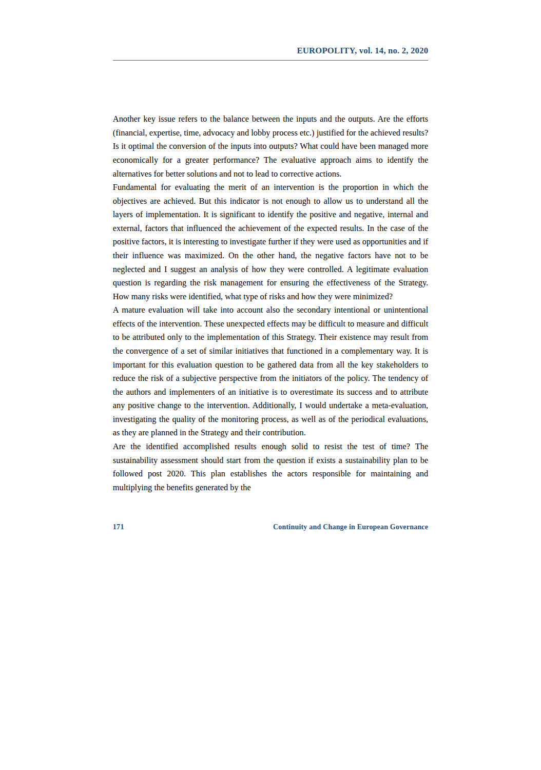EUROPOLITY, vol. 14, no. 2, 2020
Another key issue refers to the balance between the inputs and the outputs. Are the efforts (financial, expertise, time, advocacy and lobby process etc.) justified for the achieved results? Is it optimal the conversion of the inputs into outputs? What could have been managed more economically for a greater performance? The evaluative approach aims to identify the alternatives for better solutions and not to lead to corrective actions.
Fundamental for evaluating the merit of an intervention is the proportion in which the objectives are achieved. But this indicator is not enough to allow us to understand all the layers of implementation. It is significant to identify the positive and negative, internal and external, factors that influenced the achievement of the expected results. In the case of the positive factors, it is interesting to investigate further if they were used as opportunities and if their influence was maximized. On the other hand, the negative factors have not to be neglected and I suggest an analysis of how they were controlled. A legitimate evaluation question is regarding the risk management for ensuring the effectiveness of the Strategy. How many risks were identified, what type of risks and how they were minimized?
A mature evaluation will take into account also the secondary intentional or unintentional effects of the intervention. These unexpected effects may be difficult to measure and difficult to be attributed only to the implementation of this Strategy. Their existence may result from the convergence of a set of similar initiatives that functioned in a complementary way. It is important for this evaluation question to be gathered data from all the key stakeholders to reduce the risk of a subjective perspective from the initiators of the policy. The tendency of the authors and implementers of an initiative is to overestimate its success and to attribute any positive change to the intervention. Additionally, I would undertake a meta-evaluation, investigating the quality of the monitoring process, as well as of the periodical evaluations, as they are planned in the Strategy and their contribution.
Are the identified accomplished results enough solid to resist the test of time? The sustainability assessment should start from the question if exists a sustainability plan to be followed post 2020. This plan establishes the actors responsible for maintaining and multiplying the benefits generated by the
171 Continuity and Change in European Governance